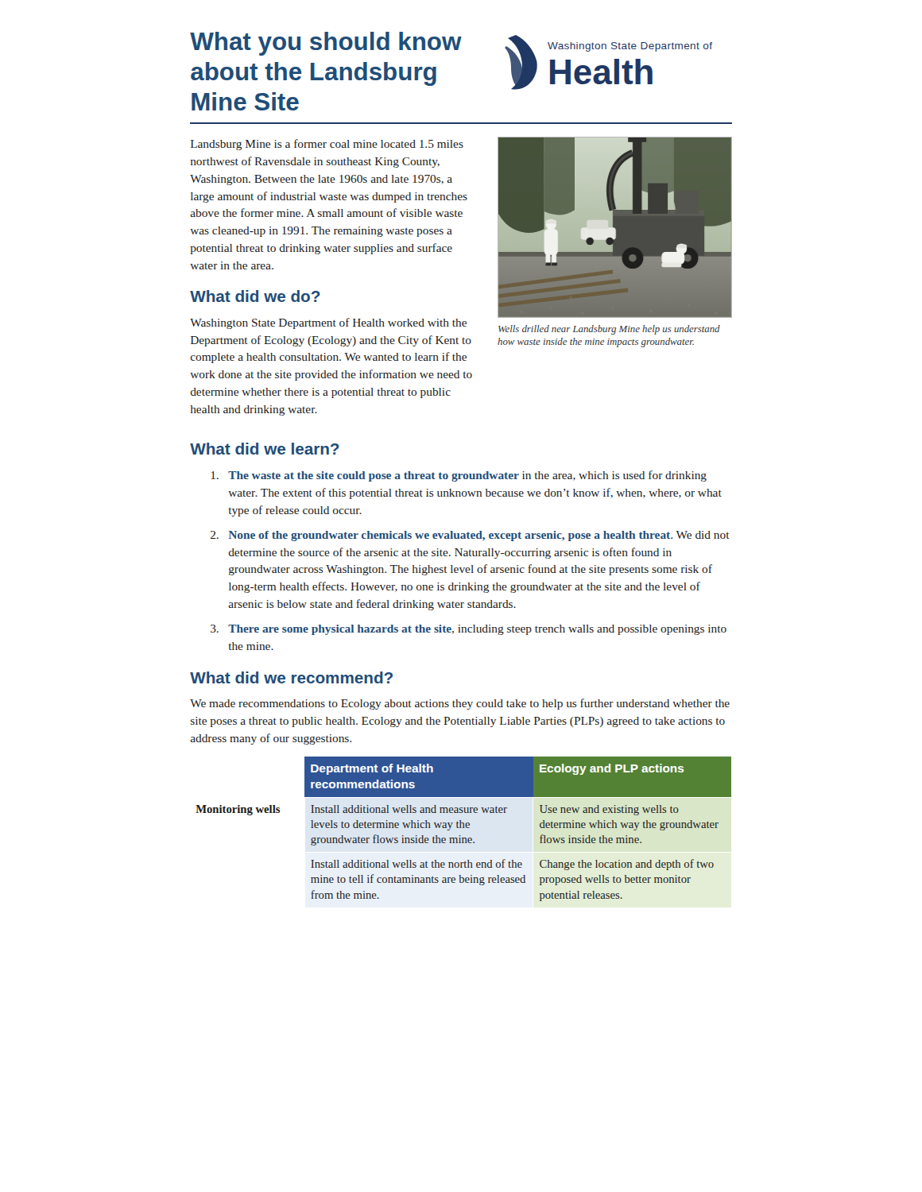What you should know about the Landsburg Mine Site
Washington State Department of Health
Landsburg Mine is a former coal mine located 1.5 miles northwest of Ravensdale in southeast King County, Washington. Between the late 1960s and late 1970s, a large amount of industrial waste was dumped in trenches above the former mine. A small amount of visible waste was cleaned-up in 1991. The remaining waste poses a potential threat to drinking water supplies and surface water in the area.
What did we do?
Washington State Department of Health worked with the Department of Ecology (Ecology) and the City of Kent to complete a health consultation. We wanted to learn if the work done at the site provided the information we need to determine whether there is a potential threat to public health and drinking water.
Wells drilled near Landsburg Mine help us understand how waste inside the mine impacts groundwater.
What did we learn?
The waste at the site could pose a threat to groundwater in the area, which is used for drinking water. The extent of this potential threat is unknown because we don’t know if, when, where, or what type of release could occur.
None of the groundwater chemicals we evaluated, except arsenic, pose a health threat. We did not determine the source of the arsenic at the site. Naturally-occurring arsenic is often found in groundwater across Washington. The highest level of arsenic found at the site presents some risk of long-term health effects. However, no one is drinking the groundwater at the site and the level of arsenic is below state and federal drinking water standards.
There are some physical hazards at the site, including steep trench walls and possible openings into the mine.
What did we recommend?
We made recommendations to Ecology about actions they could take to help us further understand whether the site poses a threat to public health. Ecology and the Potentially Liable Parties (PLPs) agreed to take actions to address many of our suggestions.
| | Department of Health recommendations | Ecology and PLP actions |
| --- | --- | --- |
| Monitoring wells | Install additional wells and measure water levels to determine which way the groundwater flows inside the mine. | Use new and existing wells to determine which way the groundwater flows inside the mine. |
| Install additional wells at the north end of the mine to tell if contaminants are being released from the mine. | Change the location and depth of two proposed wells to better monitor potential releases. |